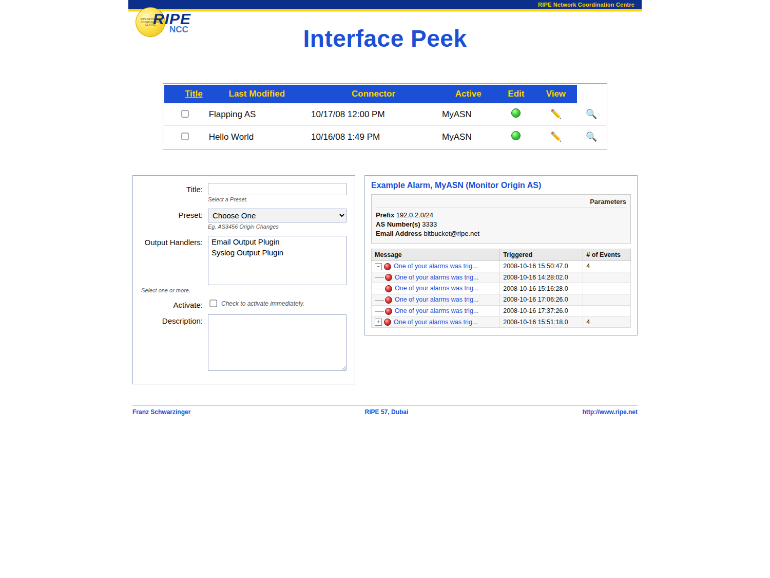RIPE Network Coordination Centre
RIPE NETWORK COORDINATION CENTRE
RIPE
NCC
Interface Peek
| Title | Last Modified | Connector | Active | Edit | View |
| --- | --- | --- | --- | --- | --- |
| | Flapping AS | 10/17/08 12:00 PM | MyASN | | ✏️ | 🔍 |
| | Hello World | 10/16/08 1:49 PM | MyASN | | ✏️ | 🔍 |
Title:
Select a Preset.
Preset:
Choose One
Eg. AS3456 Origin Changes
Output Handlers:
Email Output Plugin
Syslog Output Plugin
Select one or more.
Activate:
Check to activate immediately.
Description:
Example Alarm, MyASN (Monitor Origin AS)
Parameters
Prefix 192.0.2.0/24
AS Number(s) 3333
Email Address bitbucket@ripe.net
| Message | Triggered | # of Events |
| --- | --- | --- |
| − One of your alarms was trig... | 2008-10-16 15:50:47.0 | 4 |
| One of your alarms was trig... | 2008-10-16 14:28:02.0 | |
| One of your alarms was trig... | 2008-10-16 15:16:28.0 | |
| One of your alarms was trig... | 2008-10-16 17:06:26.0 | |
| One of your alarms was trig... | 2008-10-16 17:37:26.0 | |
| + One of your alarms was trig... | 2008-10-16 15:51:18.0 | 4 |
Franz Schwarzinger
RIPE 57, Dubai
http://www.ripe.net